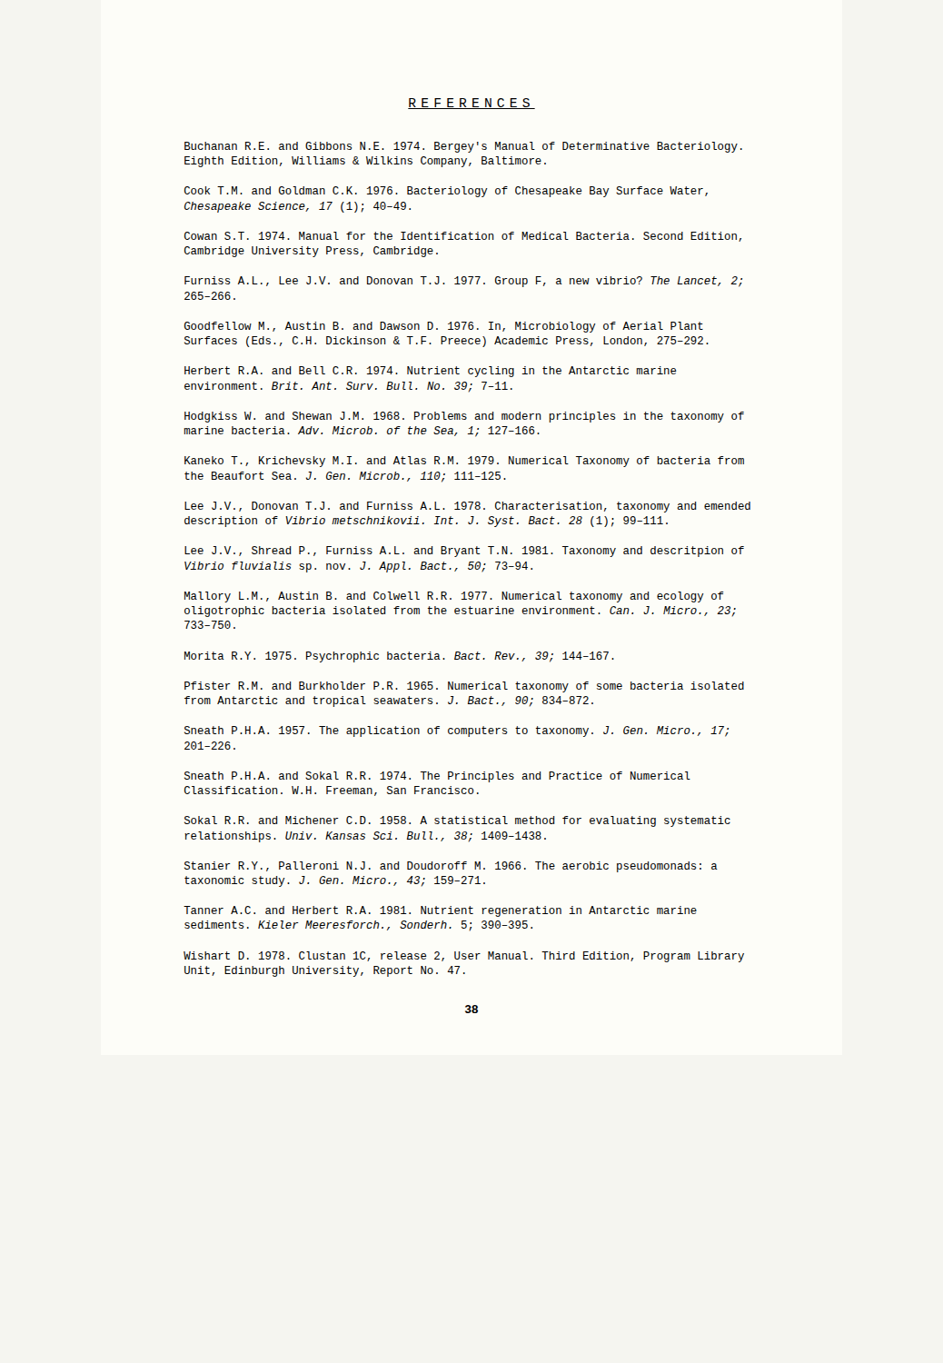REFERENCES
Buchanan R.E. and Gibbons N.E. 1974. Bergey's Manual of Determinative Bacteriology. Eighth Edition, Williams & Wilkins Company, Baltimore.
Cook T.M. and Goldman C.K. 1976. Bacteriology of Chesapeake Bay Surface Water, Chesapeake Science, 17 (1); 40–49.
Cowan S.T. 1974. Manual for the Identification of Medical Bacteria. Second Edition, Cambridge University Press, Cambridge.
Furniss A.L., Lee J.V. and Donovan T.J. 1977. Group F, a new vibrio? The Lancet, 2; 265–266.
Goodfellow M., Austin B. and Dawson D. 1976. In, Microbiology of Aerial Plant Surfaces (Eds., C.H. Dickinson & T.F. Preece) Academic Press, London, 275–292.
Herbert R.A. and Bell C.R. 1974. Nutrient cycling in the Antarctic marine environment. Brit. Ant. Surv. Bull. No. 39; 7–11.
Hodgkiss W. and Shewan J.M. 1968. Problems and modern principles in the taxonomy of marine bacteria. Adv. Microb. of the Sea, 1; 127–166.
Kaneko T., Krichevsky M.I. and Atlas R.M. 1979. Numerical Taxonomy of bacteria from the Beaufort Sea. J. Gen. Microb., 110; 111–125.
Lee J.V., Donovan T.J. and Furniss A.L. 1978. Characterisation, taxonomy and emended description of Vibrio metschnikovii. Int. J. Syst. Bact. 28 (1); 99–111.
Lee J.V., Shread P., Furniss A.L. and Bryant T.N. 1981. Taxonomy and descritpion of Vibrio fluvialis sp. nov. J. Appl. Bact., 50; 73–94.
Mallory L.M., Austin B. and Colwell R.R. 1977. Numerical taxonomy and ecology of oligotrophic bacteria isolated from the estuarine environment. Can. J. Micro., 23; 733–750.
Morita R.Y. 1975. Psychrophic bacteria. Bact. Rev., 39; 144–167.
Pfister R.M. and Burkholder P.R. 1965. Numerical taxonomy of some bacteria isolated from Antarctic and tropical seawaters. J. Bact., 90; 834–872.
Sneath P.H.A. 1957. The application of computers to taxonomy. J. Gen. Micro., 17; 201–226.
Sneath P.H.A. and Sokal R.R. 1974. The Principles and Practice of Numerical Classification. W.H. Freeman, San Francisco.
Sokal R.R. and Michener C.D. 1958. A statistical method for evaluating systematic relationships. Univ. Kansas Sci. Bull., 38; 1409–1438.
Stanier R.Y., Palleroni N.J. and Doudoroff M. 1966. The aerobic pseudomonads: a taxonomic study. J. Gen. Micro., 43; 159–271.
Tanner A.C. and Herbert R.A. 1981. Nutrient regeneration in Antarctic marine sediments. Kieler Meeresforch., Sonderh. 5; 390–395.
Wishart D. 1978. Clustan 1C, release 2, User Manual. Third Edition, Program Library Unit, Edinburgh University, Report No. 47.
38